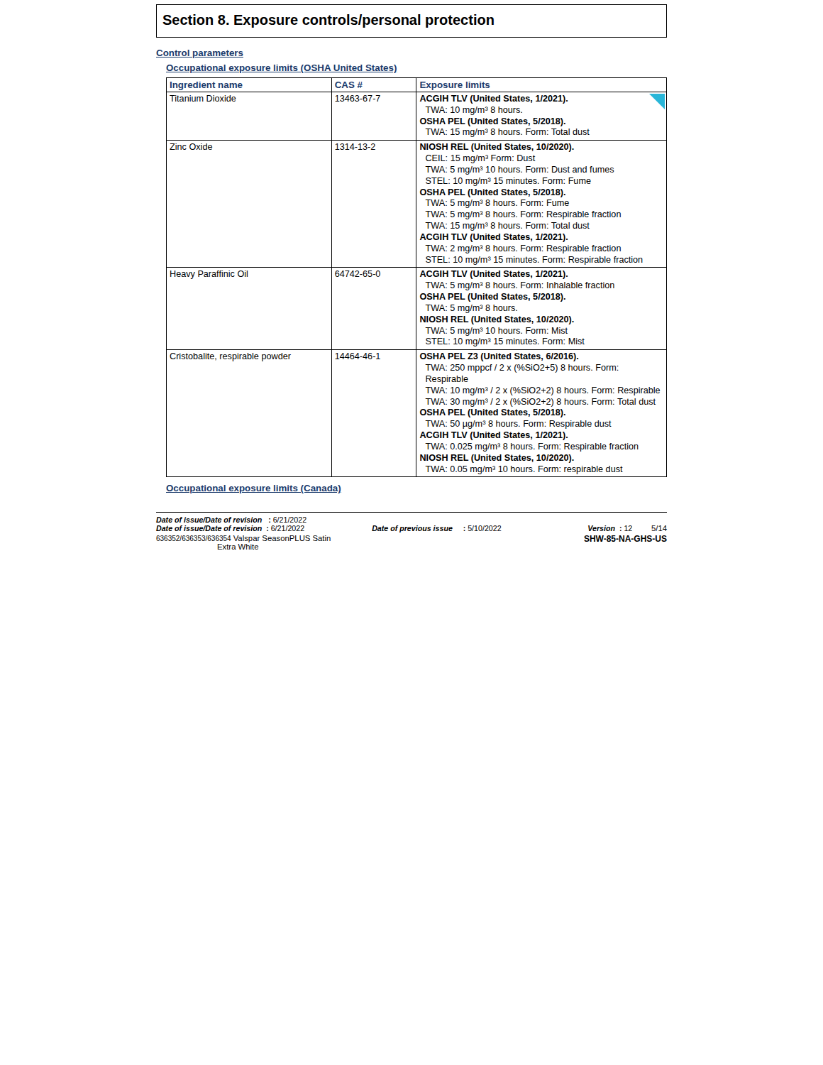Section 8. Exposure controls/personal protection
Control parameters
Occupational exposure limits (OSHA United States)
| Ingredient name | CAS # | Exposure limits |
| --- | --- | --- |
| Titanium Dioxide | 13463-67-7 | ACGIH TLV (United States, 1/2021). TWA: 10 mg/m³ 8 hours. OSHA PEL (United States, 5/2018). TWA: 15 mg/m³ 8 hours. Form: Total dust |
| Zinc Oxide | 1314-13-2 | NIOSH REL (United States, 10/2020). CEIL: 15 mg/m³ Form: Dust TWA: 5 mg/m³ 10 hours. Form: Dust and fumes STEL: 10 mg/m³ 15 minutes. Form: Fume OSHA PEL (United States, 5/2018). TWA: 5 mg/m³ 8 hours. Form: Fume TWA: 5 mg/m³ 8 hours. Form: Respirable fraction TWA: 15 mg/m³ 8 hours. Form: Total dust ACGIH TLV (United States, 1/2021). TWA: 2 mg/m³ 8 hours. Form: Respirable fraction STEL: 10 mg/m³ 15 minutes. Form: Respirable fraction |
| Heavy Paraffinic Oil | 64742-65-0 | ACGIH TLV (United States, 1/2021). TWA: 5 mg/m³ 8 hours. Form: Inhalable fraction OSHA PEL (United States, 5/2018). TWA: 5 mg/m³ 8 hours. NIOSH REL (United States, 10/2020). TWA: 5 mg/m³ 10 hours. Form: Mist STEL: 10 mg/m³ 15 minutes. Form: Mist |
| Cristobalite, respirable powder | 14464-46-1 | OSHA PEL Z3 (United States, 6/2016). TWA: 250 mppcf / 2 x (%SiO2+5) 8 hours. Form: Respirable TWA: 10 mg/m³ / 2 x (%SiO2+2) 8 hours. Form: Respirable TWA: 30 mg/m³ / 2 x (%SiO2+2) 8 hours. Form: Total dust OSHA PEL (United States, 5/2018). TWA: 50 µg/m³ 8 hours. Form: Respirable dust ACGIH TLV (United States, 1/2021). TWA: 0.025 mg/m³ 8 hours. Form: Respirable fraction NIOSH REL (United States, 10/2020). TWA: 0.05 mg/m³ 10 hours. Form: respirable dust |
Occupational exposure limits (Canada)
Date of issue/Date of revision : 6/21/2022
Date of issue/Date of revision
: 6/21/2022
Date of previous issue
: 5/10/2022
Version : 12 5/14
636352/636353/636354 Valspar SeasonPLUS Satin
Extra White
SHW-85-NA-GHS-US